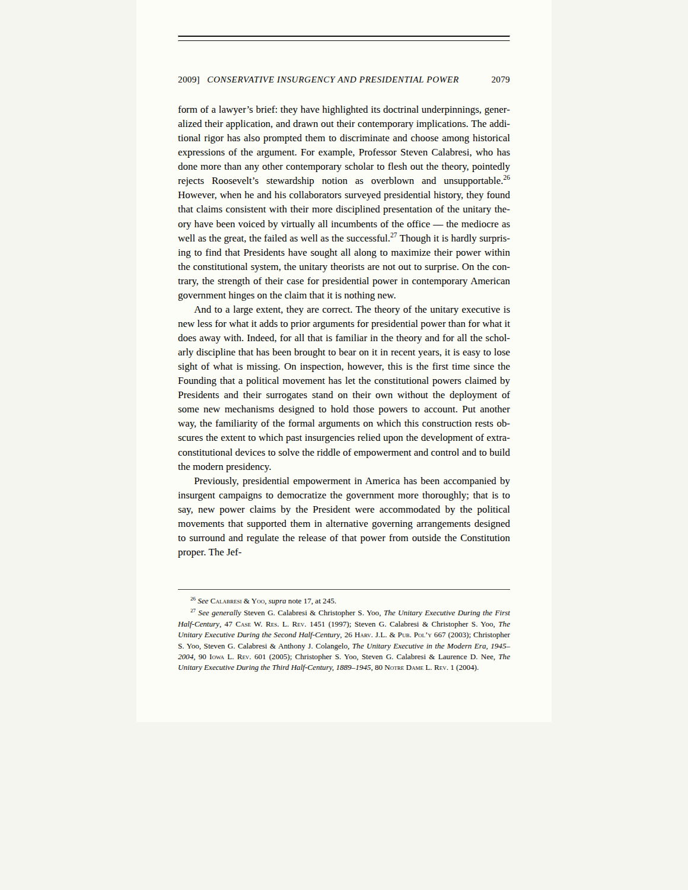2009] Conservative Insurgency and Presidential Power 2079
form of a lawyer’s brief: they have highlighted its doctrinal underpinnings, generalized their application, and drawn out their contemporary implications. The additional rigor has also prompted them to discriminate and choose among historical expressions of the argument. For example, Professor Steven Calabresi, who has done more than any other contemporary scholar to flesh out the theory, pointedly rejects Roosevelt’s stewardship notion as overblown and unsupportable.26 However, when he and his collaborators surveyed presidential history, they found that claims consistent with their more disciplined presentation of the unitary theory have been voiced by virtually all incumbents of the office — the mediocre as well as the great, the failed as well as the successful.27 Though it is hardly surprising to find that Presidents have sought all along to maximize their power within the constitutional system, the unitary theorists are not out to surprise. On the contrary, the strength of their case for presidential power in contemporary American government hinges on the claim that it is nothing new.
And to a large extent, they are correct. The theory of the unitary executive is new less for what it adds to prior arguments for presidential power than for what it does away with. Indeed, for all that is familiar in the theory and for all the scholarly discipline that has been brought to bear on it in recent years, it is easy to lose sight of what is missing. On inspection, however, this is the first time since the Founding that a political movement has let the constitutional powers claimed by Presidents and their surrogates stand on their own without the deployment of some new mechanisms designed to hold those powers to account. Put another way, the familiarity of the formal arguments on which this construction rests obscures the extent to which past insurgencies relied upon the development of extra-constitutional devices to solve the riddle of empowerment and control and to build the modern presidency.
Previously, presidential empowerment in America has been accompanied by insurgent campaigns to democratize the government more thoroughly; that is to say, new power claims by the President were accommodated by the political movements that supported them in alternative governing arrangements designed to surround and regulate the release of that power from outside the Constitution proper. The Jef-
26 See Calabresi & Yoo, supra note 17, at 245.
27 See generally Steven G. Calabresi & Christopher S. Yoo, The Unitary Executive During the First Half-Century, 47 Case W. Res. L. Rev. 1451 (1997); Steven G. Calabresi & Christopher S. Yoo, The Unitary Executive During the Second Half-Century, 26 Harv. J.L. & Pub. Pol’y 667 (2003); Christopher S. Yoo, Steven G. Calabresi & Anthony J. Colangelo, The Unitary Executive in the Modern Era, 1945–2004, 90 Iowa L. Rev. 601 (2005); Christopher S. Yoo, Steven G. Calabresi & Laurence D. Nee, The Unitary Executive During the Third Half-Century, 1889–1945, 80 Notre Dame L. Rev. 1 (2004).